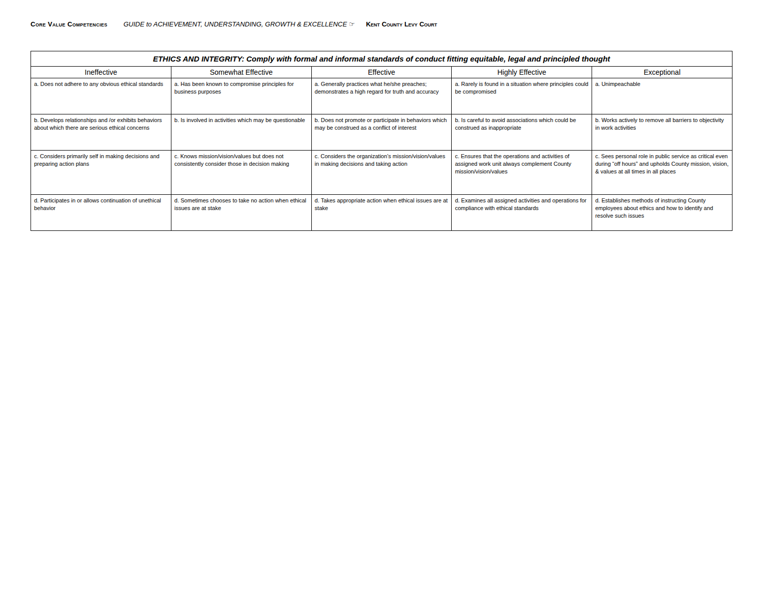Core Value Competencies GUIDE to ACHIEVEMENT, UNDERSTANDING, GROWTH & EXCELLENCE ☞ Kent County Levy Court
| ETHICS AND INTEGRITY: Comply with formal and informal standards of conduct fitting equitable, legal and principled thought |
| Ineffective | Somewhat Effective | Effective | Highly Effective | Exceptional |
| a. Does not adhere to any obvious ethical standards | a. Has been known to compromise principles for business purposes | a. Generally practices what he/she preaches; demonstrates a high regard for truth and accuracy | a. Rarely is found in a situation where principles could be compromised | a. Unimpeachable |
| b. Develops relationships and /or exhibits behaviors about which there are serious ethical concerns | b. Is involved in activities which may be questionable | b. Does not promote or participate in behaviors which may be construed as a conflict of interest | b. Is careful to avoid associations which could be construed as inappropriate | b. Works actively to remove all barriers to objectivity in work activities |
| c. Considers primarily self in making decisions and preparing action plans | c. Knows mission/vision/values but does not consistently consider those in decision making | c. Considers the organization’s mission/vision/values in making decisions and taking action | c. Ensures that the operations and activities of assigned work unit always complement County mission/vision/values | c. Sees personal role in public service as critical even during “off hours” and upholds County mission, vision, & values at all times in all places |
| d. Participates in or allows continuation of unethical behavior | d. Sometimes chooses to take no action when ethical issues are at stake | d. Takes appropriate action when ethical issues are at stake | d. Examines all assigned activities and operations for compliance with ethical standards | d. Establishes methods of instructing County employees about ethics and how to identify and resolve such issues |